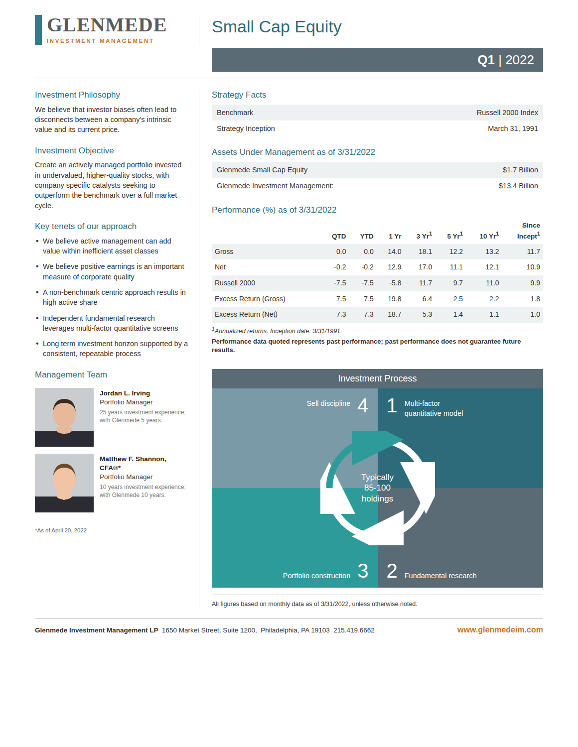GLENMEDE
INVESTMENT MANAGEMENT
Small Cap Equity
Q1 | 2022
Investment Philosophy
We believe that investor biases often lead to disconnects between a company’s intrinsic value and its current price.
Investment Objective
Create an actively managed portfolio invested in undervalued, higher-quality stocks, with company specific catalysts seeking to outperform the benchmark over a full market cycle.
Key tenets of our approach
We believe active management can add value within inefficient asset classes
We believe positive earnings is an important measure of corporate quality
A non-benchmark centric approach results in high active share
Independent fundamental research leverages multi-factor quantitative screens
Long term investment horizon supported by a consistent, repeatable process
Management Team
Jordan L. Irving
Portfolio Manager
25 years investment experience;
with Glenmede 5 years.
Matthew F. Shannon, CFA®*
Portfolio Manager
10 years investment experience;
with Glenmede 10 years.
*As of April 20, 2022
Strategy Facts
| Benchmark | Russell 2000 Index |
| Strategy Inception | March 31, 1991 |
Assets Under Management as of 3/31/2022
| Glenmede Small Cap Equity | $1.7 Billion |
| Glenmede Investment Management: | $13.4 Billion |
Performance (%) as of 3/31/2022
| | QTD | YTD | 1 Yr | 3 Yr 1 | 5 Yr 1 | 10 Yr 1 | Since Incept 1 |
| --- | --- | --- | --- | --- | --- | --- | --- |
| Gross | 0.0 | 0.0 | 14.0 | 18.1 | 12.2 | 13.2 | 11.7 |
| Net | -0.2 | -0.2 | 12.9 | 17.0 | 11.1 | 12.1 | 10.9 |
| Russell 2000 | -7.5 | -7.5 | -5.8 | 11.7 | 9.7 | 11.0 | 9.9 |
| Excess Return (Gross) | 7.5 | 7.5 | 19.8 | 6.4 | 2.5 | 2.2 | 1.8 |
| Excess Return (Net) | 7.3 | 7.3 | 18.7 | 5.3 | 1.4 | 1.1 | 1.0 |
1Annualized returns. Inception date: 3/31/1991.
Performance data quoted represents past performance; past performance does not guarantee future results.
Investment Process
Sell discipline 4
1 Multi-factor
quantitative model
Portfolio construction 3
2 Fundamental research
Typically
85-100
holdings
All figures based on monthly data as of 3/31/2022, unless otherwise noted.
Glenmede Investment Management LP 1650 Market Street, Suite 1200, Philadelphia, PA 19103 215.419.6662
www.glenmedeim.com